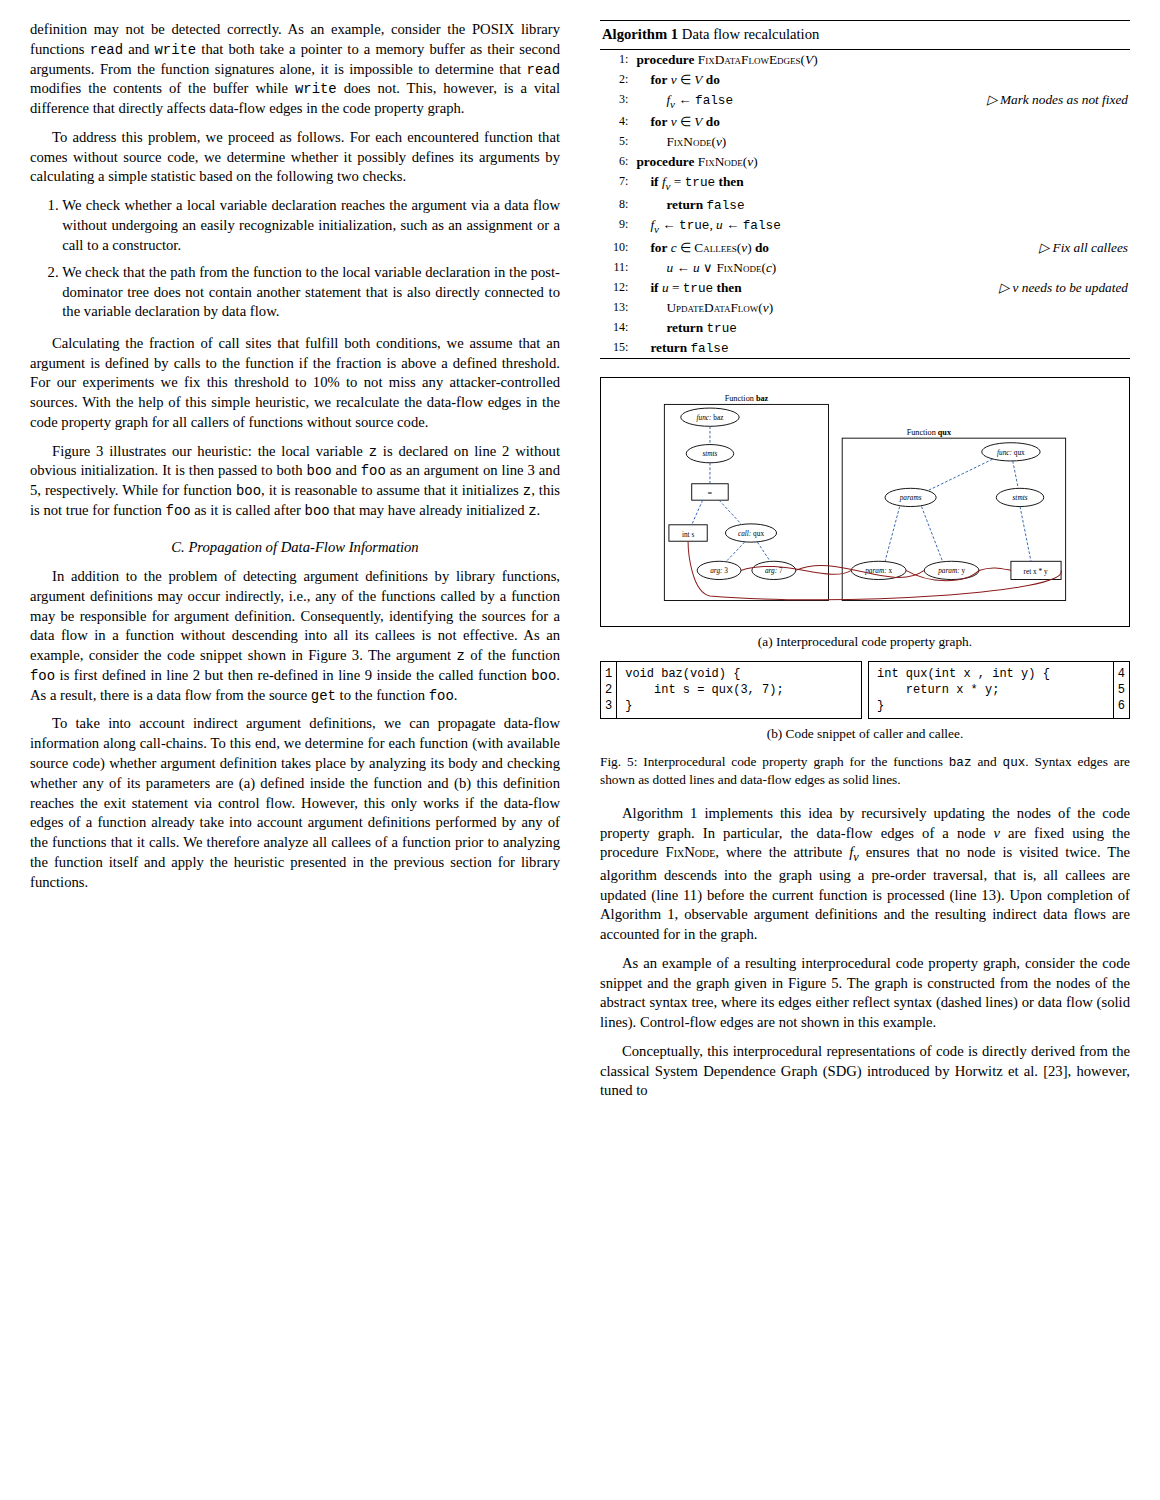definition may not be detected correctly. As an example, consider the POSIX library functions read and write that both take a pointer to a memory buffer as their second arguments. From the function signatures alone, it is impossible to determine that read modifies the contents of the buffer while write does not. This, however, is a vital difference that directly affects data-flow edges in the code property graph.
To address this problem, we proceed as follows. For each encountered function that comes without source code, we determine whether it possibly defines its arguments by calculating a simple statistic based on the following two checks.
We check whether a local variable declaration reaches the argument via a data flow without undergoing an easily recognizable initialization, such as an assignment or a call to a constructor.
We check that the path from the function to the local variable declaration in the post-dominator tree does not contain another statement that is also directly connected to the variable declaration by data flow.
Calculating the fraction of call sites that fulfill both conditions, we assume that an argument is defined by calls to the function if the fraction is above a defined threshold. For our experiments we fix this threshold to 10% to not miss any attacker-controlled sources. With the help of this simple heuristic, we recalculate the data-flow edges in the code property graph for all callers of functions without source code.
Figure 3 illustrates our heuristic: the local variable z is declared on line 2 without obvious initialization. It is then passed to both boo and foo as an argument on line 3 and 5, respectively. While for function boo, it is reasonable to assume that it initializes z, this is not true for function foo as it is called after boo that may have already initialized z.
C. Propagation of Data-Flow Information
In addition to the problem of detecting argument definitions by library functions, argument definitions may occur indirectly, i.e., any of the functions called by a function may be responsible for argument definition. Consequently, identifying the sources for a data flow in a function without descending into all its callees is not effective. As an example, consider the code snippet shown in Figure 3. The argument z of the function foo is first defined in line 2 but then re-defined in line 9 inside the called function boo. As a result, there is a data flow from the source get to the function foo.
To take into account indirect argument definitions, we can propagate data-flow information along call-chains. To this end, we determine for each function (with available source code) whether argument definition takes place by analyzing its body and checking whether any of its parameters are (a) defined inside the function and (b) this definition reaches the exit statement via control flow. However, this only works if the data-flow edges of a function already take into account argument definitions performed by any of the functions that it calls. We therefore analyze all callees of a function prior to analyzing the function itself and apply the heuristic presented in the previous section for library functions.
Algorithm 1 Data flow recalculation
| 1: | procedure FixDataFlowEdges ( V ) | |
| 2: | for v ∈ V do | |
| 3: | f v ← false | ▷ Mark nodes as not fixed |
| 4: | for v ∈ V do | |
| 5: | FixNode ( v ) | |
| 6: | procedure FixNode ( v ) | |
| 7: | if f v = true then | |
| 8: | return false | |
| 9: | f v ← true , u ← false | |
| 10: | for c ∈ Callees ( v ) do | ▷ Fix all callees |
| 11: | u ← u ∨ FixNode ( c ) | |
| 12: | if u = true then | ▷ v needs to be updated |
| 13: | UpdateDataFlow ( v ) | |
| 14: | return true | |
| 15: | return false | |
Function baz Function qux func: baz stmts = int s call: qux arg: 3 arg: 7 func: qux params stmts param: x param: y ret x * y
(a) Interprocedural code property graph.
1
2
3
void baz(void) { int s = qux(3, 7); }
int qux(int x , int y) { return x * y; }
4
5
6
(b) Code snippet of caller and callee.
Fig. 5: Interprocedural code property graph for the functions baz and qux. Syntax edges are shown as dotted lines and data-flow edges as solid lines.
Algorithm 1 implements this idea by recursively updating the nodes of the code property graph. In particular, the data-flow edges of a node v are fixed using the procedure FixNode, where the attribute fv ensures that no node is visited twice. The algorithm descends into the graph using a pre-order traversal, that is, all callees are updated (line 11) before the current function is processed (line 13). Upon completion of Algorithm 1, observable argument definitions and the resulting indirect data flows are accounted for in the graph.
As an example of a resulting interprocedural code property graph, consider the code snippet and the graph given in Figure 5. The graph is constructed from the nodes of the abstract syntax tree, where its edges either reflect syntax (dashed lines) or data flow (solid lines). Control-flow edges are not shown in this example.
Conceptually, this interprocedural representations of code is directly derived from the classical System Dependence Graph (SDG) introduced by Horwitz et al. [23], however, tuned to